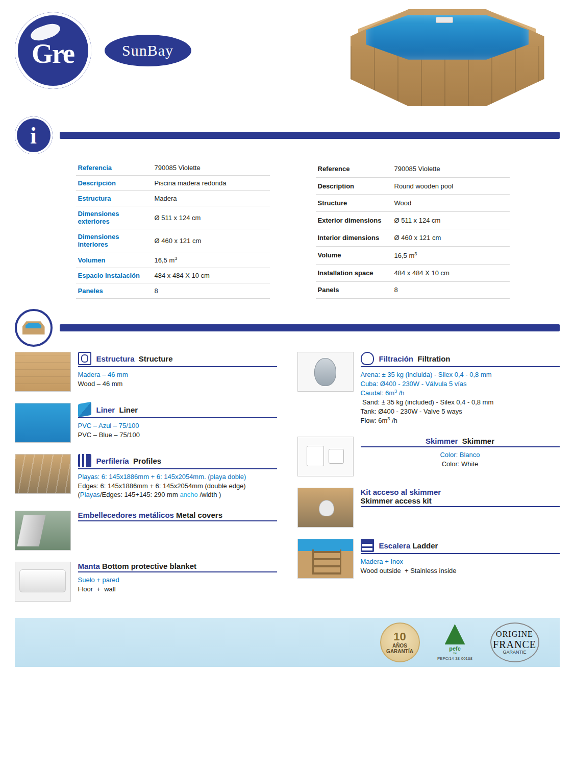Gre
SunBay
i
| Referencia | 790085 Violette |
| Descripción | Piscina madera redonda |
| Estructura | Madera |
| Dimensiones exteriores | Ø 511 x 124 cm |
| Dimensiones interiores | Ø 460 x 121 cm |
| Volumen | 16,5 m 3 |
| Espacio instalación | 484 x 484 X 10 cm |
| Paneles | 8 |
| Reference | 790085 Violette |
| Description | Round wooden pool |
| Structure | Wood |
| Exterior dimensions | Ø 511 x 124 cm |
| Interior dimensions | Ø 460 x 121 cm |
| Volume | 16,5 m 3 |
| Installation space | 484 x 484 X 10 cm |
| Panels | 8 |
Estructura Structure
Madera – 46 mm
Wood – 46 mm
Liner Liner
PVC – Azul – 75/100
PVC – Blue – 75/100
Perfilería Profiles
Playas: 6: 145x1886mm + 6: 145x2054mm. (playa doble)
Edges: 6: 145x1886mm + 6: 145x2054mm (double edge)
(Playas/Edges: 145+145: 290 mm ancho /width )
Embellecedores metálicos Metal covers
Manta Bottom protective blanket
Suelo + pared
Floor + wall
Filtración Filtration
Arena: ± 35 kg (incluida) - Silex 0,4 - 0,8 mm
Cuba: Ø400 - 230W - Válvula 5 vías
Caudal: 6m3 /h
Sand: ± 35 kg (included) - Silex 0,4 - 0,8 mm
Tank: Ø400 - 230W - Valve 5 ways
Flow: 6m3 /h
Skimmer Skimmer
Color: Blanco
Color: White
Kit acceso al skimmer
Skimmer access kit
Escalera Ladder
Madera + Inox
Wood outside + Stainless inside
10 AÑOS
GARANTÍA
pefc™ PEFC/14-38-00168
ORIGINE
FRANCE
GARANTIE